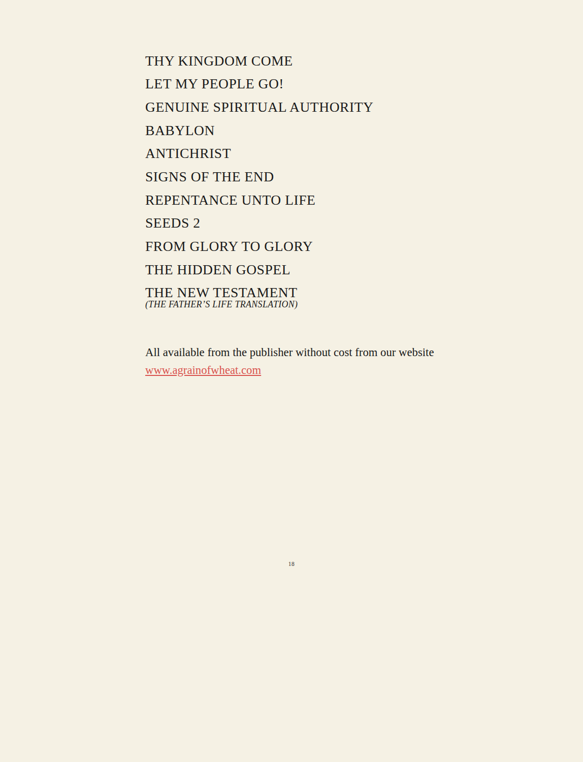THY KINGDOM COME
LET MY PEOPLE GO!
GENUINE SPIRITUAL AUTHORITY
BABYLON
ANTICHRIST
SIGNS OF THE END
REPENTANCE UNTO LIFE
SEEDS 2
FROM GLORY TO GLORY
THE HIDDEN GOSPEL
THE NEW TESTAMENT (THE FATHER’S LIFE TRANSLATION)
All available from the publisher without cost from our website www.agrainofwheat.com
18